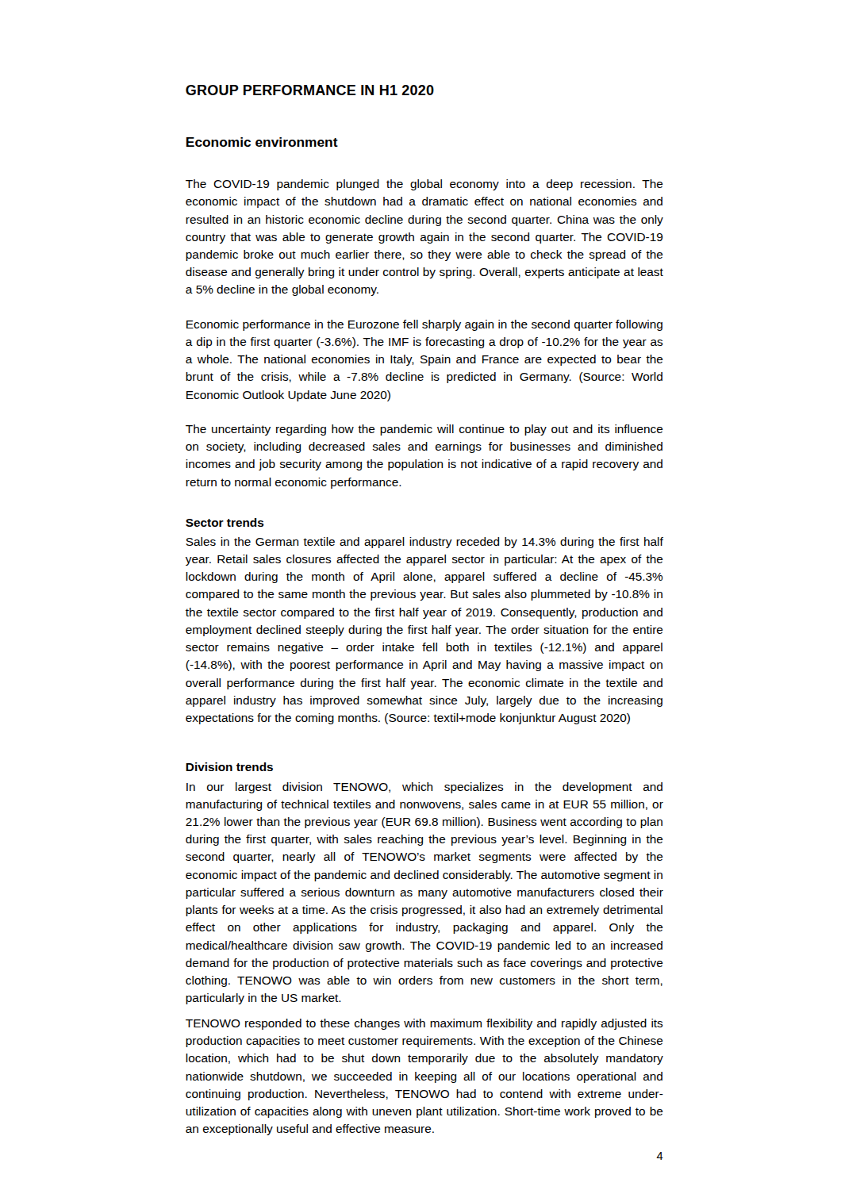GROUP PERFORMANCE IN H1 2020
Economic environment
The COVID-19 pandemic plunged the global economy into a deep recession. The economic impact of the shutdown had a dramatic effect on national economies and resulted in an historic economic decline during the second quarter. China was the only country that was able to generate growth again in the second quarter. The COVID-19 pandemic broke out much earlier there, so they were able to check the spread of the disease and generally bring it under control by spring. Overall, experts anticipate at least a 5% decline in the global economy.
Economic performance in the Eurozone fell sharply again in the second quarter following a dip in the first quarter (-3.6%). The IMF is forecasting a drop of -10.2% for the year as a whole. The national economies in Italy, Spain and France are expected to bear the brunt of the crisis, while a -7.8% decline is predicted in Germany. (Source: World Economic Outlook Update June 2020)
The uncertainty regarding how the pandemic will continue to play out and its influence on society, including decreased sales and earnings for businesses and diminished incomes and job security among the population is not indicative of a rapid recovery and return to normal economic performance.
Sector trends
Sales in the German textile and apparel industry receded by 14.3% during the first half year. Retail sales closures affected the apparel sector in particular: At the apex of the lockdown during the month of April alone, apparel suffered a decline of -45.3% compared to the same month the previous year. But sales also plummeted by -10.8% in the textile sector compared to the first half year of 2019. Consequently, production and employment declined steeply during the first half year. The order situation for the entire sector remains negative – order intake fell both in textiles (-12.1%) and apparel (-14.8%), with the poorest performance in April and May having a massive impact on overall performance during the first half year. The economic climate in the textile and apparel industry has improved somewhat since July, largely due to the increasing expectations for the coming months. (Source: textil+mode konjunktur August 2020)
Division trends
In our largest division TENOWO, which specializes in the development and manufacturing of technical textiles and nonwovens, sales came in at EUR 55 million, or 21.2% lower than the previous year (EUR 69.8 million). Business went according to plan during the first quarter, with sales reaching the previous year’s level. Beginning in the second quarter, nearly all of TENOWO’s market segments were affected by the economic impact of the pandemic and declined considerably. The automotive segment in particular suffered a serious downturn as many automotive manufacturers closed their plants for weeks at a time. As the crisis progressed, it also had an extremely detrimental effect on other applications for industry, packaging and apparel. Only the medical/healthcare division saw growth. The COVID-19 pandemic led to an increased demand for the production of protective materials such as face coverings and protective clothing. TENOWO was able to win orders from new customers in the short term, particularly in the US market.
TENOWO responded to these changes with maximum flexibility and rapidly adjusted its production capacities to meet customer requirements. With the exception of the Chinese location, which had to be shut down temporarily due to the absolutely mandatory nationwide shutdown, we succeeded in keeping all of our locations operational and continuing production. Nevertheless, TENOWO had to contend with extreme under-utilization of capacities along with uneven plant utilization. Short-time work proved to be an exceptionally useful and effective measure.
4